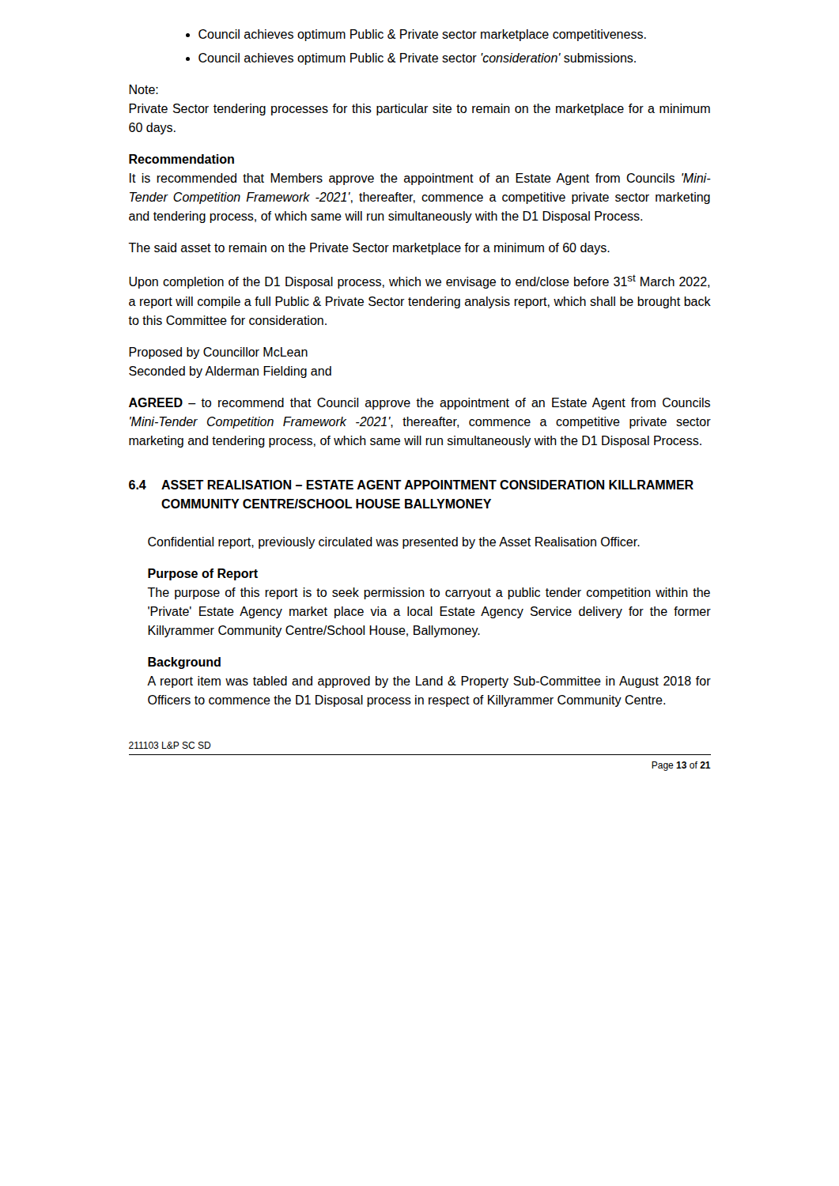Council achieves optimum Public & Private sector marketplace competitiveness.
Council achieves optimum Public & Private sector 'consideration' submissions.
Note:
Private Sector tendering processes for this particular site to remain on the marketplace for a minimum 60 days.
Recommendation
It is recommended that Members approve the appointment of an Estate Agent from Councils 'Mini-Tender Competition Framework -2021', thereafter, commence a competitive private sector marketing and tendering process, of which same will run simultaneously with the D1 Disposal Process.
The said asset to remain on the Private Sector marketplace for a minimum of 60 days.
Upon completion of the D1 Disposal process, which we envisage to end/close before 31st March 2022, a report will compile a full Public & Private Sector tendering analysis report, which shall be brought back to this Committee for consideration.
Proposed by Councillor McLean
Seconded by Alderman Fielding and
AGREED – to recommend that Council approve the appointment of an Estate Agent from Councils 'Mini-Tender Competition Framework -2021', thereafter, commence a competitive private sector marketing and tendering process, of which same will run simultaneously with the D1 Disposal Process.
6.4 Asset Realisation – Estate Agent Appointment Consideration Killrammer Community Centre/School House Ballymoney
Confidential report, previously circulated was presented by the Asset Realisation Officer.
Purpose of Report
The purpose of this report is to seek permission to carryout a public tender competition within the 'Private' Estate Agency market place via a local Estate Agency Service delivery for the former Killyrammer Community Centre/School House, Ballymoney.
Background
A report item was tabled and approved by the Land & Property Sub-Committee in August 2018 for Officers to commence the D1 Disposal process in respect of Killyrammer Community Centre.
211103 L&P SC SD
Page 13 of 21